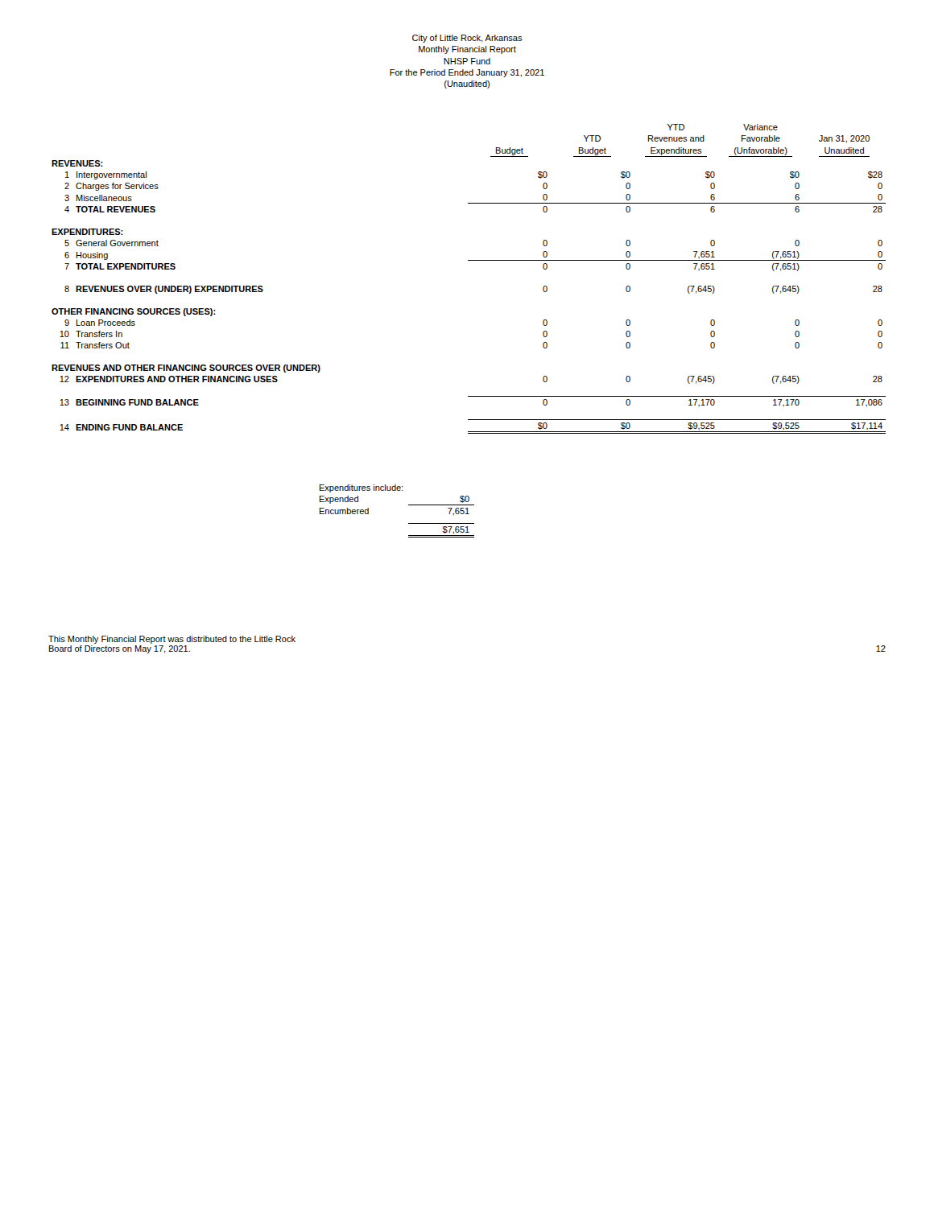City of Little Rock, Arkansas
Monthly Financial Report
NHSP Fund
For the Period Ended January 31, 2021
(Unaudited)
| | | YTD | YTD Revenues and | Variance Favorable | Jan 31, 2020 |
| --- | --- | --- | --- | --- | --- |
| | Budget | Budget | Expenditures | (Unfavorable) | Unaudited |
| REVENUES: | |
| 1 | Intergovernmental | $0 | $0 | $0 | $0 | $28 |
| 2 | Charges for Services | 0 | 0 | 0 | 0 | 0 |
| 3 | Miscellaneous | 0 | 0 | 6 | 6 | 0 |
| 4 | TOTAL REVENUES | 0 | 0 | 6 | 6 | 28 |
| EXPENDITURES: | |
| 5 | General Government | 0 | 0 | 0 | 0 | 0 |
| 6 | Housing | 0 | 0 | 7,651 | (7,651) | 0 |
| 7 | TOTAL EXPENDITURES | 0 | 0 | 7,651 | (7,651) | 0 |
| 8 | REVENUES OVER (UNDER) EXPENDITURES | 0 | 0 | (7,645) | (7,645) | 28 |
| OTHER FINANCING SOURCES (USES): | |
| 9 | Loan Proceeds | 0 | 0 | 0 | 0 | 0 |
| 10 | Transfers In | 0 | 0 | 0 | 0 | 0 |
| 11 | Transfers Out | 0 | 0 | 0 | 0 | 0 |
| REVENUES AND OTHER FINANCING SOURCES OVER (UNDER) | |
| 12 | EXPENDITURES AND OTHER FINANCING USES | 0 | 0 | (7,645) | (7,645) | 28 |
| 13 | BEGINNING FUND BALANCE | 0 | 0 | 17,170 | 17,170 | 17,086 |
| 14 | ENDING FUND BALANCE | $0 | $0 | $9,525 | $9,525 | $17,114 |
| Expenditures include: | |
| Expended | $0 |
| Encumbered | 7,651 |
| | $7,651 |
This Monthly Financial Report was distributed to the Little Rock
Board of Directors on May 17, 2021. 12